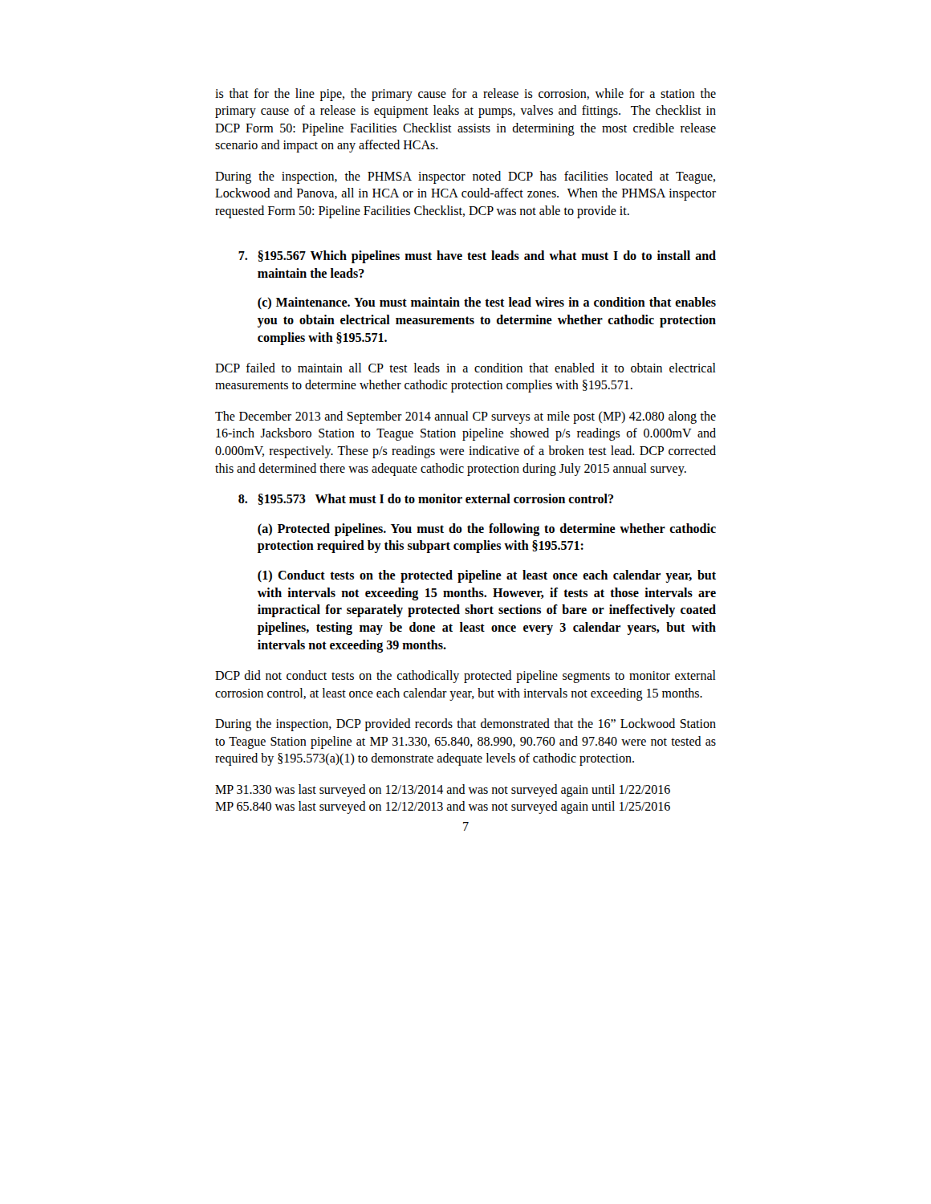is that for the line pipe, the primary cause for a release is corrosion, while for a station the primary cause of a release is equipment leaks at pumps, valves and fittings. The checklist in DCP Form 50: Pipeline Facilities Checklist assists in determining the most credible release scenario and impact on any affected HCAs.
During the inspection, the PHMSA inspector noted DCP has facilities located at Teague, Lockwood and Panova, all in HCA or in HCA could-affect zones. When the PHMSA inspector requested Form 50: Pipeline Facilities Checklist, DCP was not able to provide it.
7.
§195.567 Which pipelines must have test leads and what must I do to install and maintain the leads? (c) Maintenance. You must maintain the test lead wires in a condition that enables you to obtain electrical measurements to determine whether cathodic protection complies with §195.571.
DCP failed to maintain all CP test leads in a condition that enabled it to obtain electrical measurements to determine whether cathodic protection complies with §195.571.
The December 2013 and September 2014 annual CP surveys at mile post (MP) 42.080 along the 16-inch Jacksboro Station to Teague Station pipeline showed p/s readings of 0.000mV and 0.000mV, respectively. These p/s readings were indicative of a broken test lead. DCP corrected this and determined there was adequate cathodic protection during July 2015 annual survey.
8.
§195.573 What must I do to monitor external corrosion control? (a) Protected pipelines. You must do the following to determine whether cathodic protection required by this subpart complies with §195.571: (1) Conduct tests on the protected pipeline at least once each calendar year, but with intervals not exceeding 15 months. However, if tests at those intervals are impractical for separately protected short sections of bare or ineffectively coated pipelines, testing may be done at least once every 3 calendar years, but with intervals not exceeding 39 months.
DCP did not conduct tests on the cathodically protected pipeline segments to monitor external corrosion control, at least once each calendar year, but with intervals not exceeding 15 months.
During the inspection, DCP provided records that demonstrated that the 16” Lockwood Station to Teague Station pipeline at MP 31.330, 65.840, 88.990, 90.760 and 97.840 were not tested as required by §195.573(a)(1) to demonstrate adequate levels of cathodic protection.
MP 31.330 was last surveyed on 12/13/2014 and was not surveyed again until 1/22/2016
MP 65.840 was last surveyed on 12/12/2013 and was not surveyed again until 1/25/2016
7